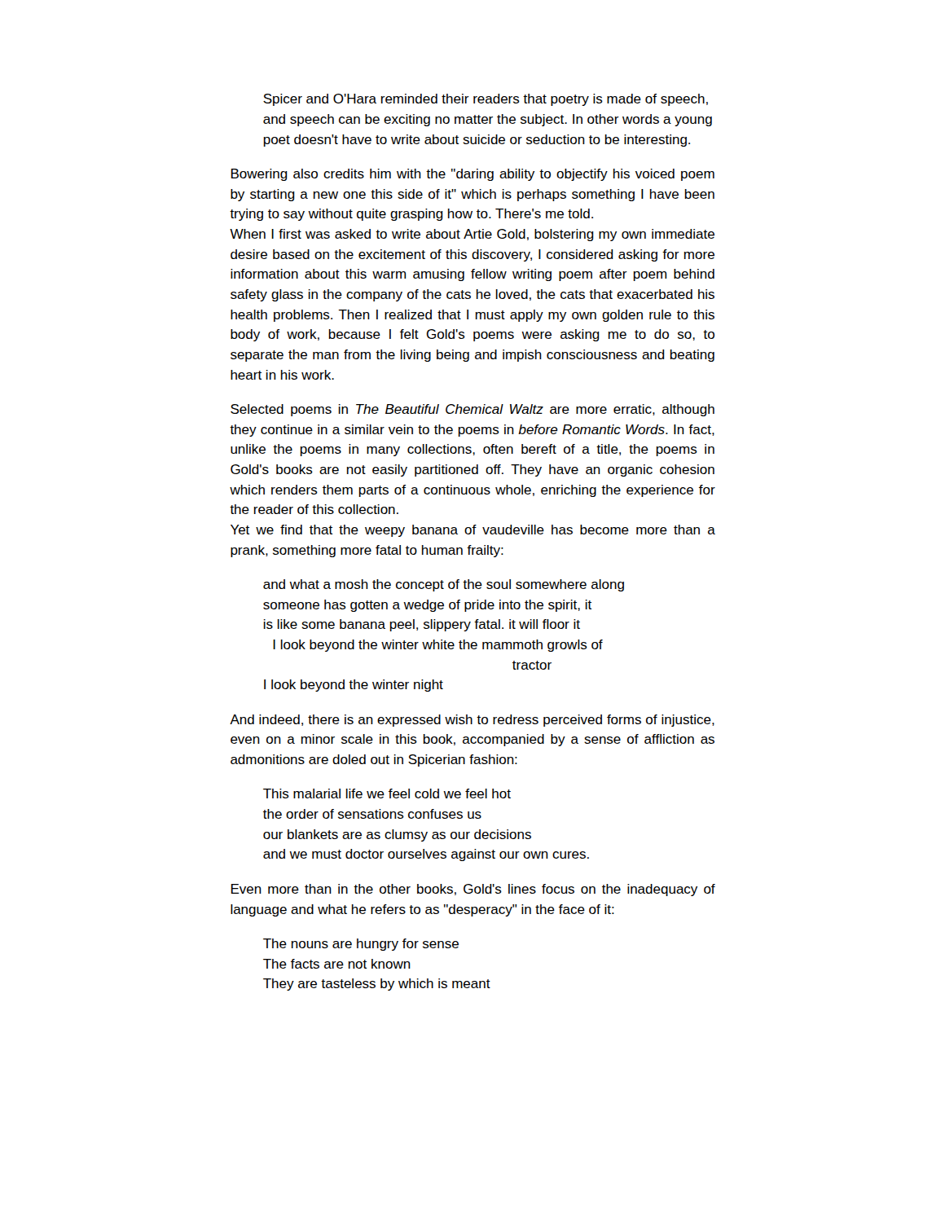Spicer and O'Hara reminded their readers that poetry is made of speech,
and speech can be exciting no matter the subject. In other words a young
poet doesn't have to write about suicide or seduction to be interesting.
Bowering also credits him with the "daring ability to objectify his voiced poem by starting a new one this side of it" which is perhaps something I have been trying to say without quite grasping how to. There's me told.
When I first was asked to write about Artie Gold, bolstering my own immediate desire based on the excitement of this discovery, I considered asking for more information about this warm amusing fellow writing poem after poem behind safety glass in the company of the cats he loved, the cats that exacerbated his health problems. Then I realized that I must apply my own golden rule to this body of work, because I felt Gold's poems were asking me to do so, to separate the man from the living being and impish consciousness and beating heart in his work.
Selected poems in The Beautiful Chemical Waltz are more erratic, although they continue in a similar vein to the poems in before Romantic Words. In fact, unlike the poems in many collections, often bereft of a title, the poems in Gold's books are not easily partitioned off. They have an organic cohesion which renders them parts of a continuous whole, enriching the experience for the reader of this collection.
Yet we find that the weepy banana of vaudeville has become more than a prank, something more fatal to human frailty:
and what a mosh the concept of the soul somewhere along
someone has gotten a wedge of pride into the spirit, it
is like some banana peel, slippery fatal. it will floor it
I look beyond the winter white the mammoth growls of
tractor I look beyond the winter night
And indeed, there is an expressed wish to redress perceived forms of injustice, even on a minor scale in this book, accompanied by a sense of affliction as admonitions are doled out in Spicerian fashion:
This malarial life we feel cold we feel hot
the order of sensations confuses us
our blankets are as clumsy as our decisions
and we must doctor ourselves against our own cures.
Even more than in the other books, Gold's lines focus on the inadequacy of language and what he refers to as "desperacy" in the face of it:
The nouns are hungry for sense
The facts are not known
They are tasteless by which is meant